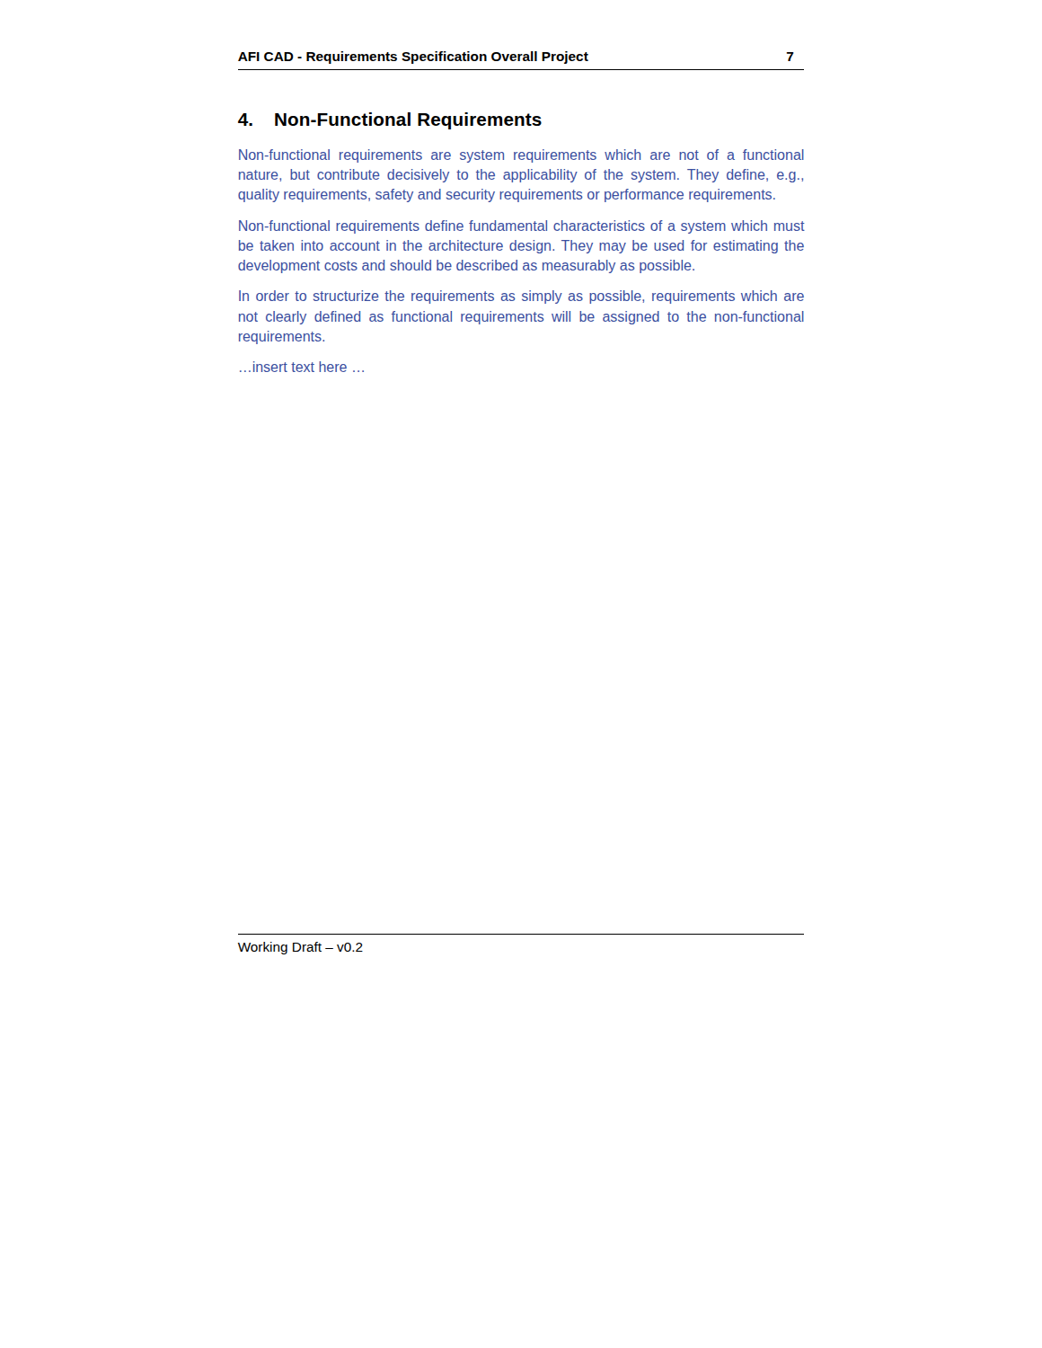AFI CAD - Requirements Specification Overall Project 7
4. Non-Functional Requirements
Non-functional requirements are system requirements which are not of a functional nature, but contribute decisively to the applicability of the system. They define, e.g., quality requirements, safety and security requirements or performance requirements.
Non-functional requirements define fundamental characteristics of a system which must be taken into account in the architecture design. They may be used for estimating the development costs and should be described as measurably as possible.
In order to structurize the requirements as simply as possible, requirements which are not clearly defined as functional requirements will be assigned to the non-functional requirements.
…insert text here …
Working Draft – v0.2